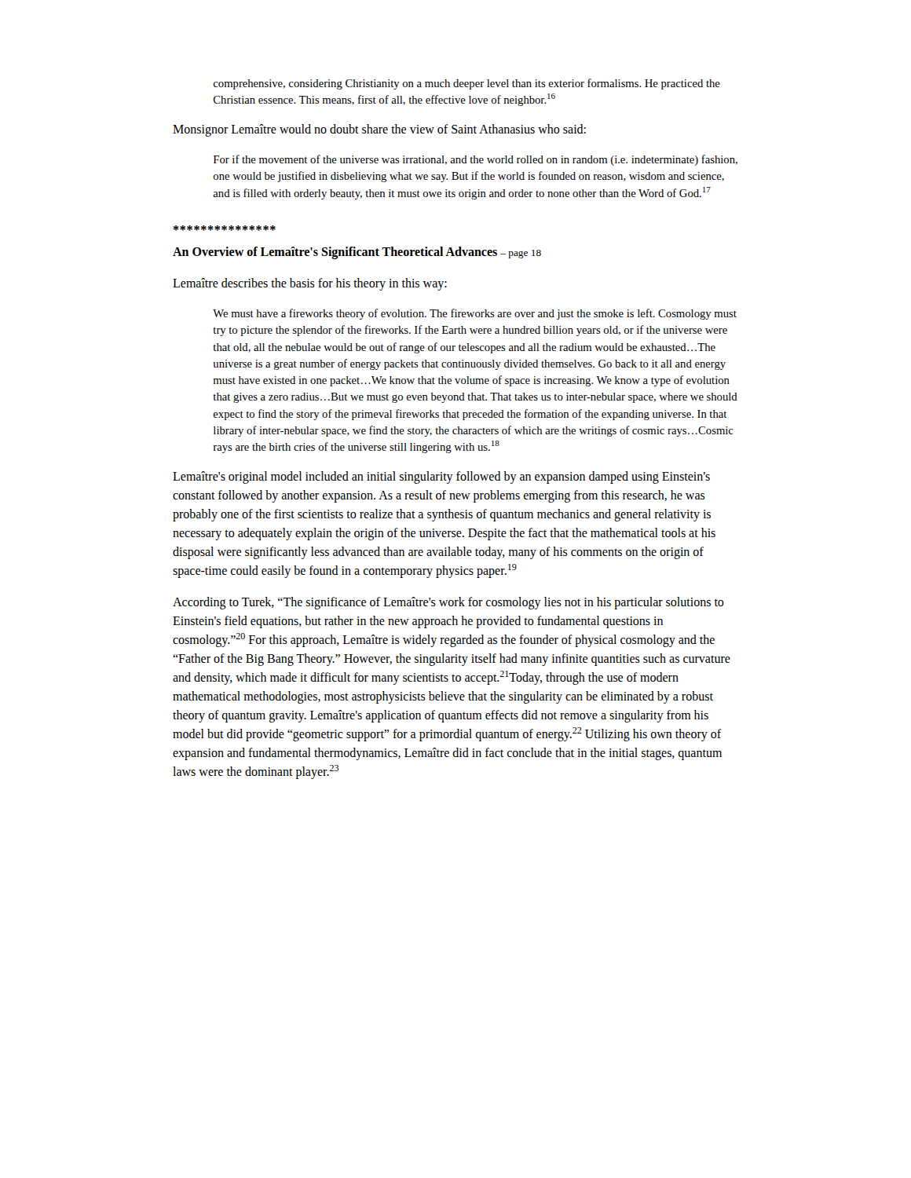comprehensive, considering Christianity on a much deeper level than its exterior formalisms. He practiced the Christian essence. This means, first of all, the effective love of neighbor.16
Monsignor Lemaître would no doubt share the view of Saint Athanasius who said:
For if the movement of the universe was irrational, and the world rolled on in random (i.e. indeterminate) fashion, one would be justified in disbelieving what we say. But if the world is founded on reason, wisdom and science, and is filled with orderly beauty, then it must owe its origin and order to none other than the Word of God.17
***************
An Overview of Lemaître's Significant Theoretical Advances – page 18
Lemaître describes the basis for his theory in this way:
We must have a fireworks theory of evolution. The fireworks are over and just the smoke is left. Cosmology must try to picture the splendor of the fireworks. If the Earth were a hundred billion years old, or if the universe were that old, all the nebulae would be out of range of our telescopes and all the radium would be exhausted…The universe is a great number of energy packets that continuously divided themselves. Go back to it all and energy must have existed in one packet…We know that the volume of space is increasing. We know a type of evolution that gives a zero radius…But we must go even beyond that. That takes us to inter-nebular space, where we should expect to find the story of the primeval fireworks that preceded the formation of the expanding universe. In that library of inter-nebular space, we find the story, the characters of which are the writings of cosmic rays…Cosmic rays are the birth cries of the universe still lingering with us.18
Lemaître's original model included an initial singularity followed by an expansion damped using Einstein's constant followed by another expansion. As a result of new problems emerging from this research, he was probably one of the first scientists to realize that a synthesis of quantum mechanics and general relativity is necessary to adequately explain the origin of the universe. Despite the fact that the mathematical tools at his disposal were significantly less advanced than are available today, many of his comments on the origin of space-time could easily be found in a contemporary physics paper.19
According to Turek, “The significance of Lemaître's work for cosmology lies not in his particular solutions to Einstein's field equations, but rather in the new approach he provided to fundamental questions in cosmology.”20 For this approach, Lemaître is widely regarded as the founder of physical cosmology and the “Father of the Big Bang Theory.” However, the singularity itself had many infinite quantities such as curvature and density, which made it difficult for many scientists to accept.21Today, through the use of modern mathematical methodologies, most astrophysicists believe that the singularity can be eliminated by a robust theory of quantum gravity. Lemaître's application of quantum effects did not remove a singularity from his model but did provide “geometric support” for a primordial quantum of energy.22 Utilizing his own theory of expansion and fundamental thermodynamics, Lemaître did in fact conclude that in the initial stages, quantum laws were the dominant player.23